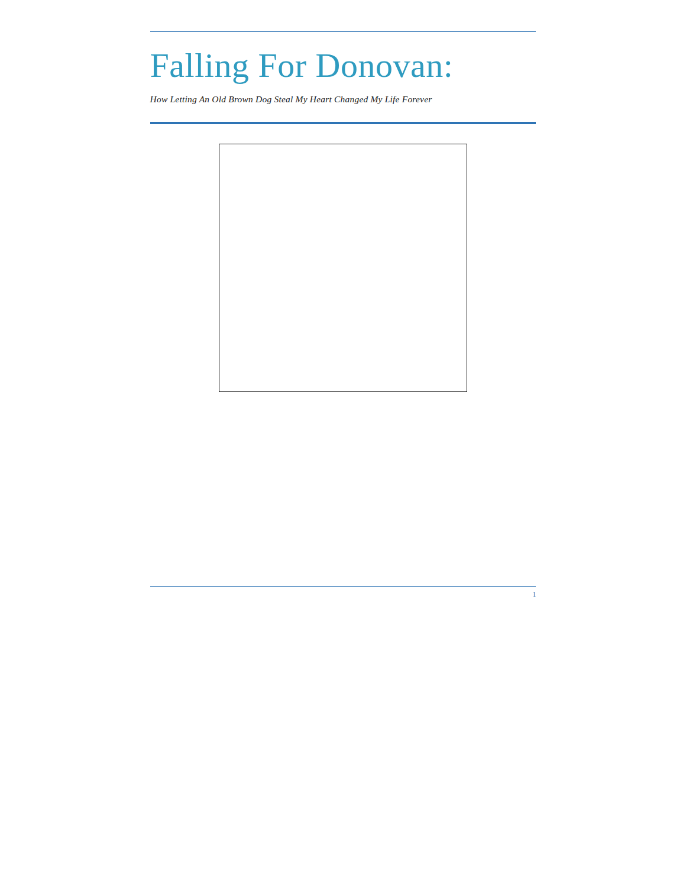Falling For Donovan:
How Letting An Old Brown Dog Steal My Heart Changed My Life Forever
1